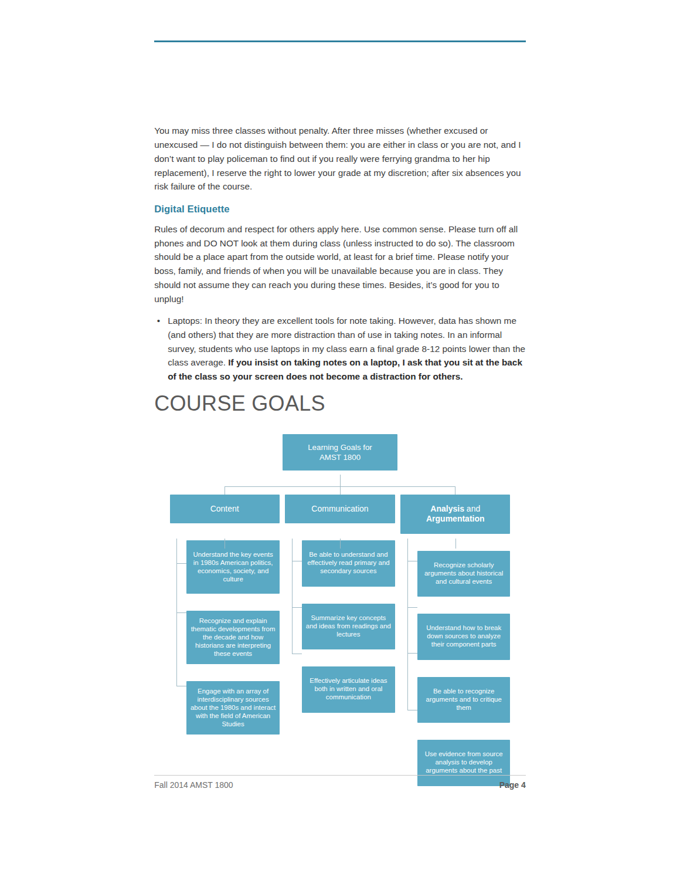You may miss three classes without penalty. After three misses (whether excused or unexcused — I do not distinguish between them: you are either in class or you are not, and I don’t want to play policeman to find out if you really were ferrying grandma to her hip replacement), I reserve the right to lower your grade at my discretion; after six absences you risk failure of the course.
Digital Etiquette
Rules of decorum and respect for others apply here. Use common sense. Please turn off all phones and DO NOT look at them during class (unless instructed to do so). The classroom should be a place apart from the outside world, at least for a brief time. Please notify your boss, family, and friends of when you will be unavailable because you are in class. They should not assume they can reach you during these times. Besides, it’s good for you to unplug!
Laptops: In theory they are excellent tools for note taking. However, data has shown me (and others) that they are more distraction than of use in taking notes. In an informal survey, students who use laptops in my class earn a final grade 8-12 points lower than the class average. If you insist on taking notes on a laptop, I ask that you sit at the back of the class so your screen does not become a distraction for others.
COURSE GOALS
Learning Goals for
AMST 1800
Content
Understand the key events in 1980s American politics, economics, society, and culture
Recognize and explain thematic developments from the decade and how historians are interpreting these events
Engage with an array of interdisciplinary sources about the 1980s and interact with the field of American Studies
Communication
Be able to understand and effectively read primary and secondary sources
Summarize key concepts and ideas from readings and lectures
Effectively articulate ideas both in written and oral communication
Analysis and
Argumentation
Recognize scholarly arguments about historical and cultural events
Understand how to break down sources to analyze their component parts
Be able to recognize arguments and to critique them
Use evidence from source analysis to develop arguments about the past
Fall 2014 AMST 1800
Page 4